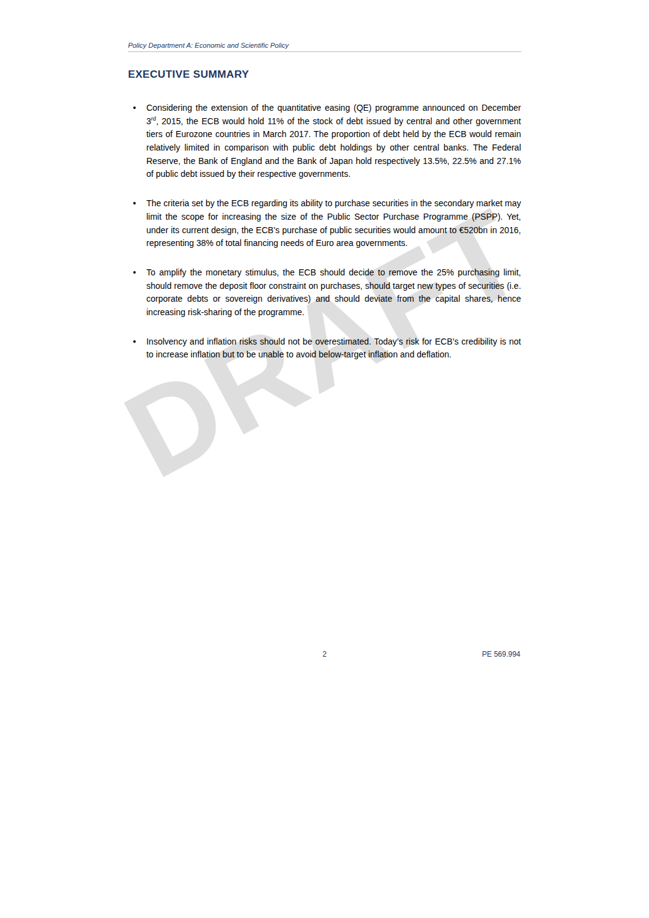DRAFT
Policy Department A: Economic and Scientific Policy
EXECUTIVE SUMMARY
Considering the extension of the quantitative easing (QE) programme announced on December 3rd, 2015, the ECB would hold 11% of the stock of debt issued by central and other government tiers of Eurozone countries in March 2017. The proportion of debt held by the ECB would remain relatively limited in comparison with public debt holdings by other central banks. The Federal Reserve, the Bank of England and the Bank of Japan hold respectively 13.5%, 22.5% and 27.1% of public debt issued by their respective governments.
The criteria set by the ECB regarding its ability to purchase securities in the secondary market may limit the scope for increasing the size of the Public Sector Purchase Programme (PSPP). Yet, under its current design, the ECB’s purchase of public securities would amount to €520bn in 2016, representing 38% of total financing needs of Euro area governments.
To amplify the monetary stimulus, the ECB should decide to remove the 25% purchasing limit, should remove the deposit floor constraint on purchases, should target new types of securities (i.e. corporate debts or sovereign derivatives) and should deviate from the capital shares, hence increasing risk-sharing of the programme.
Insolvency and inflation risks should not be overestimated. Today’s risk for ECB’s credibility is not to increase inflation but to be unable to avoid below-target inflation and deflation.
| | 2 | PE 569.994 |